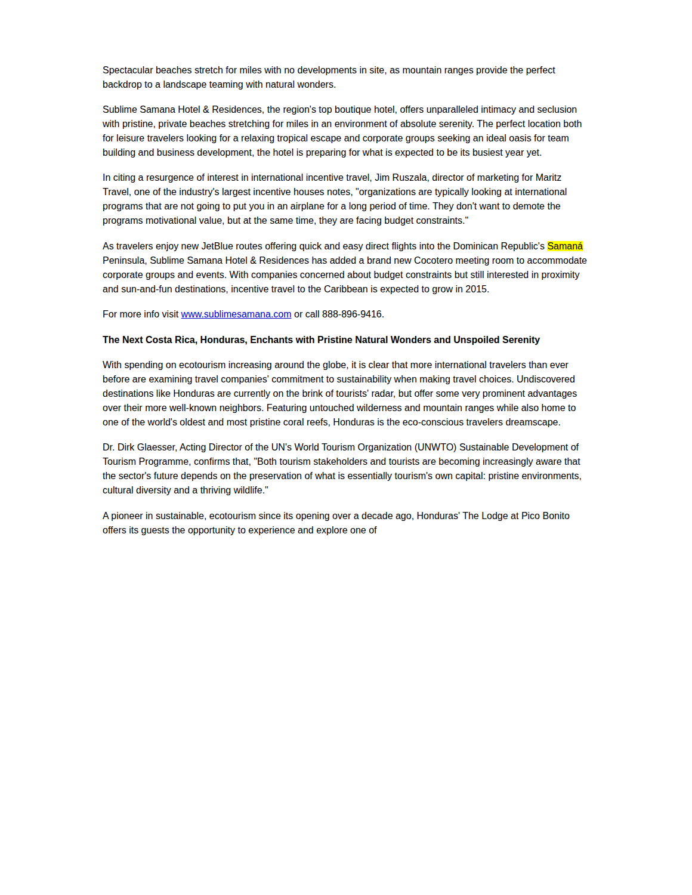Spectacular beaches stretch for miles with no developments in site, as mountain ranges provide the perfect backdrop to a landscape teaming with natural wonders.
Sublime Samana Hotel & Residences, the region's top boutique hotel, offers unparalleled intimacy and seclusion with pristine, private beaches stretching for miles in an environment of absolute serenity. The perfect location both for leisure travelers looking for a relaxing tropical escape and corporate groups seeking an ideal oasis for team building and business development, the hotel is preparing for what is expected to be its busiest year yet.
In citing a resurgence of interest in international incentive travel, Jim Ruszala, director of marketing for Maritz Travel, one of the industry's largest incentive houses notes, "organizations are typically looking at international programs that are not going to put you in an airplane for a long period of time. They don't want to demote the programs motivational value, but at the same time, they are facing budget constraints."
As travelers enjoy new JetBlue routes offering quick and easy direct flights into the Dominican Republic's Samaná Peninsula, Sublime Samana Hotel & Residences has added a brand new Cocotero meeting room to accommodate corporate groups and events. With companies concerned about budget constraints but still interested in proximity and sun-and-fun destinations, incentive travel to the Caribbean is expected to grow in 2015.
For more info visit www.sublimesamana.com or call 888-896-9416.
The Next Costa Rica, Honduras, Enchants with Pristine Natural Wonders and Unspoiled Serenity
With spending on ecotourism increasing around the globe, it is clear that more international travelers than ever before are examining travel companies' commitment to sustainability when making travel choices. Undiscovered destinations like Honduras are currently on the brink of tourists' radar, but offer some very prominent advantages over their more well-known neighbors. Featuring untouched wilderness and mountain ranges while also home to one of the world's oldest and most pristine coral reefs, Honduras is the eco-conscious travelers dreamscape.
Dr. Dirk Glaesser, Acting Director of the UN's World Tourism Organization (UNWTO) Sustainable Development of Tourism Programme, confirms that, "Both tourism stakeholders and tourists are becoming increasingly aware that the sector's future depends on the preservation of what is essentially tourism's own capital: pristine environments, cultural diversity and a thriving wildlife."
A pioneer in sustainable, ecotourism since its opening over a decade ago, Honduras' The Lodge at Pico Bonito offers its guests the opportunity to experience and explore one of